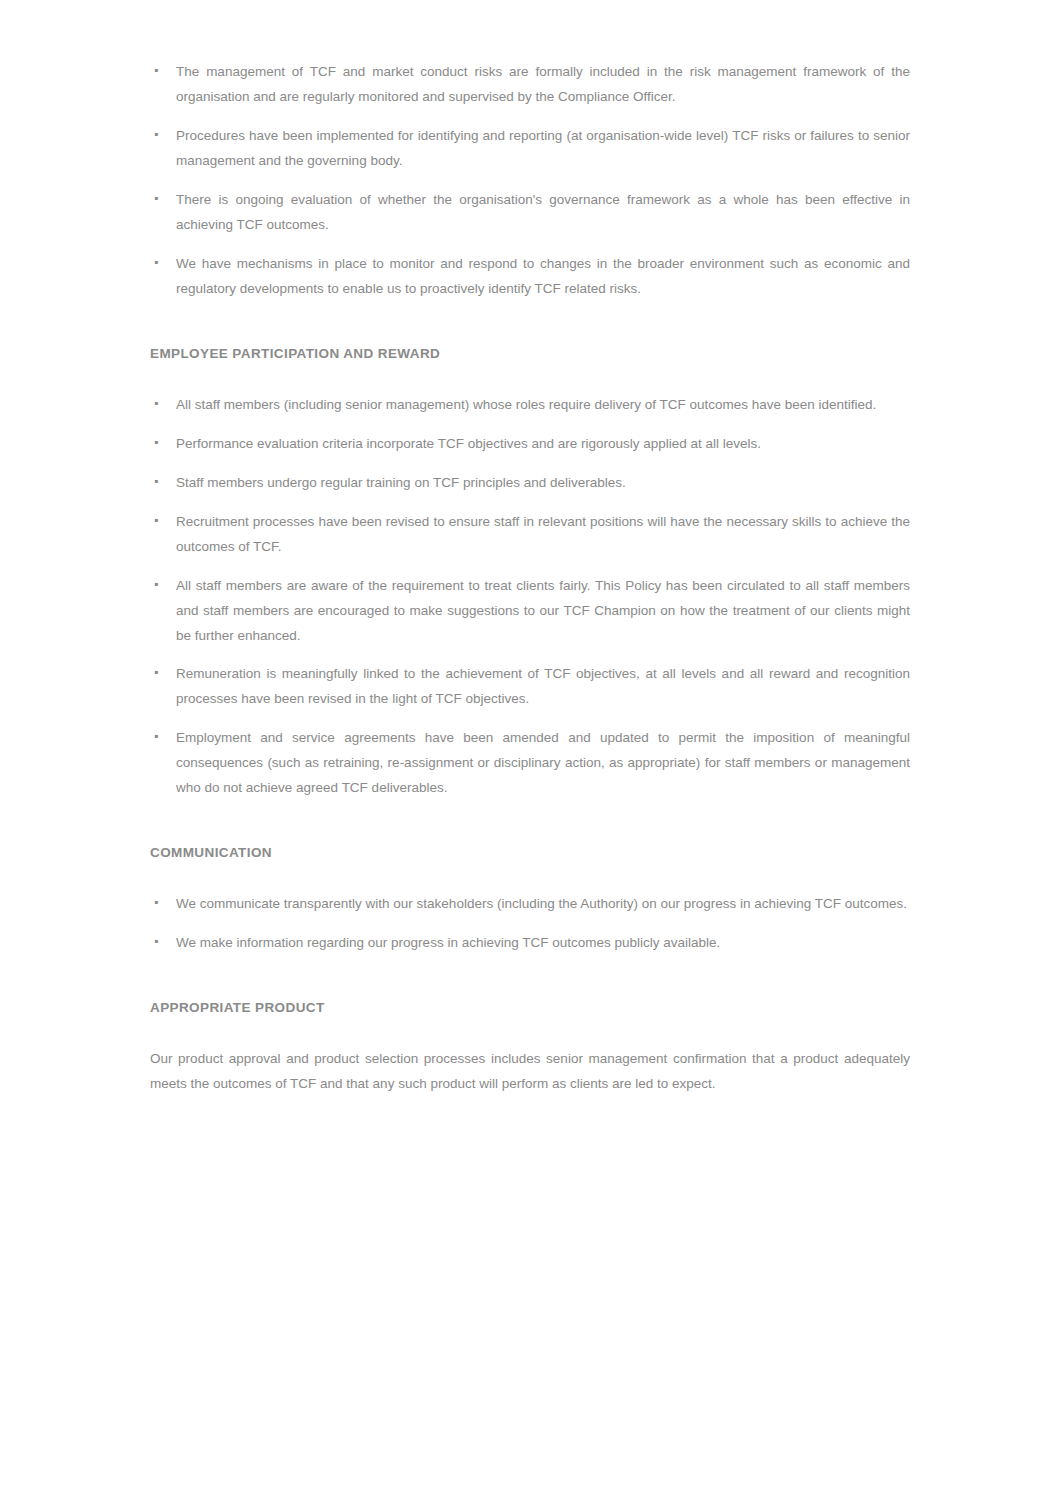The management of TCF and market conduct risks are formally included in the risk management framework of the organisation and are regularly monitored and supervised by the Compliance Officer.
Procedures have been implemented for identifying and reporting (at organisation-wide level) TCF risks or failures to senior management and the governing body.
There is ongoing evaluation of whether the organisation's governance framework as a whole has been effective in achieving TCF outcomes.
We have mechanisms in place to monitor and respond to changes in the broader environment such as economic and regulatory developments to enable us to proactively identify TCF related risks.
EMPLOYEE PARTICIPATION AND REWARD
All staff members (including senior management) whose roles require delivery of TCF outcomes have been identified.
Performance evaluation criteria incorporate TCF objectives and are rigorously applied at all levels.
Staff members undergo regular training on TCF principles and deliverables.
Recruitment processes have been revised to ensure staff in relevant positions will have the necessary skills to achieve the outcomes of TCF.
All staff members are aware of the requirement to treat clients fairly. This Policy has been circulated to all staff members and staff members are encouraged to make suggestions to our TCF Champion on how the treatment of our clients might be further enhanced.
Remuneration is meaningfully linked to the achievement of TCF objectives, at all levels and all reward and recognition processes have been revised in the light of TCF objectives.
Employment and service agreements have been amended and updated to permit the imposition of meaningful consequences (such as retraining, re-assignment or disciplinary action, as appropriate) for staff members or management who do not achieve agreed TCF deliverables.
COMMUNICATION
We communicate transparently with our stakeholders (including the Authority) on our progress in achieving TCF outcomes.
We make information regarding our progress in achieving TCF outcomes publicly available.
APPROPRIATE PRODUCT
Our product approval and product selection processes includes senior management confirmation that a product adequately meets the outcomes of TCF and that any such product will perform as clients are led to expect.